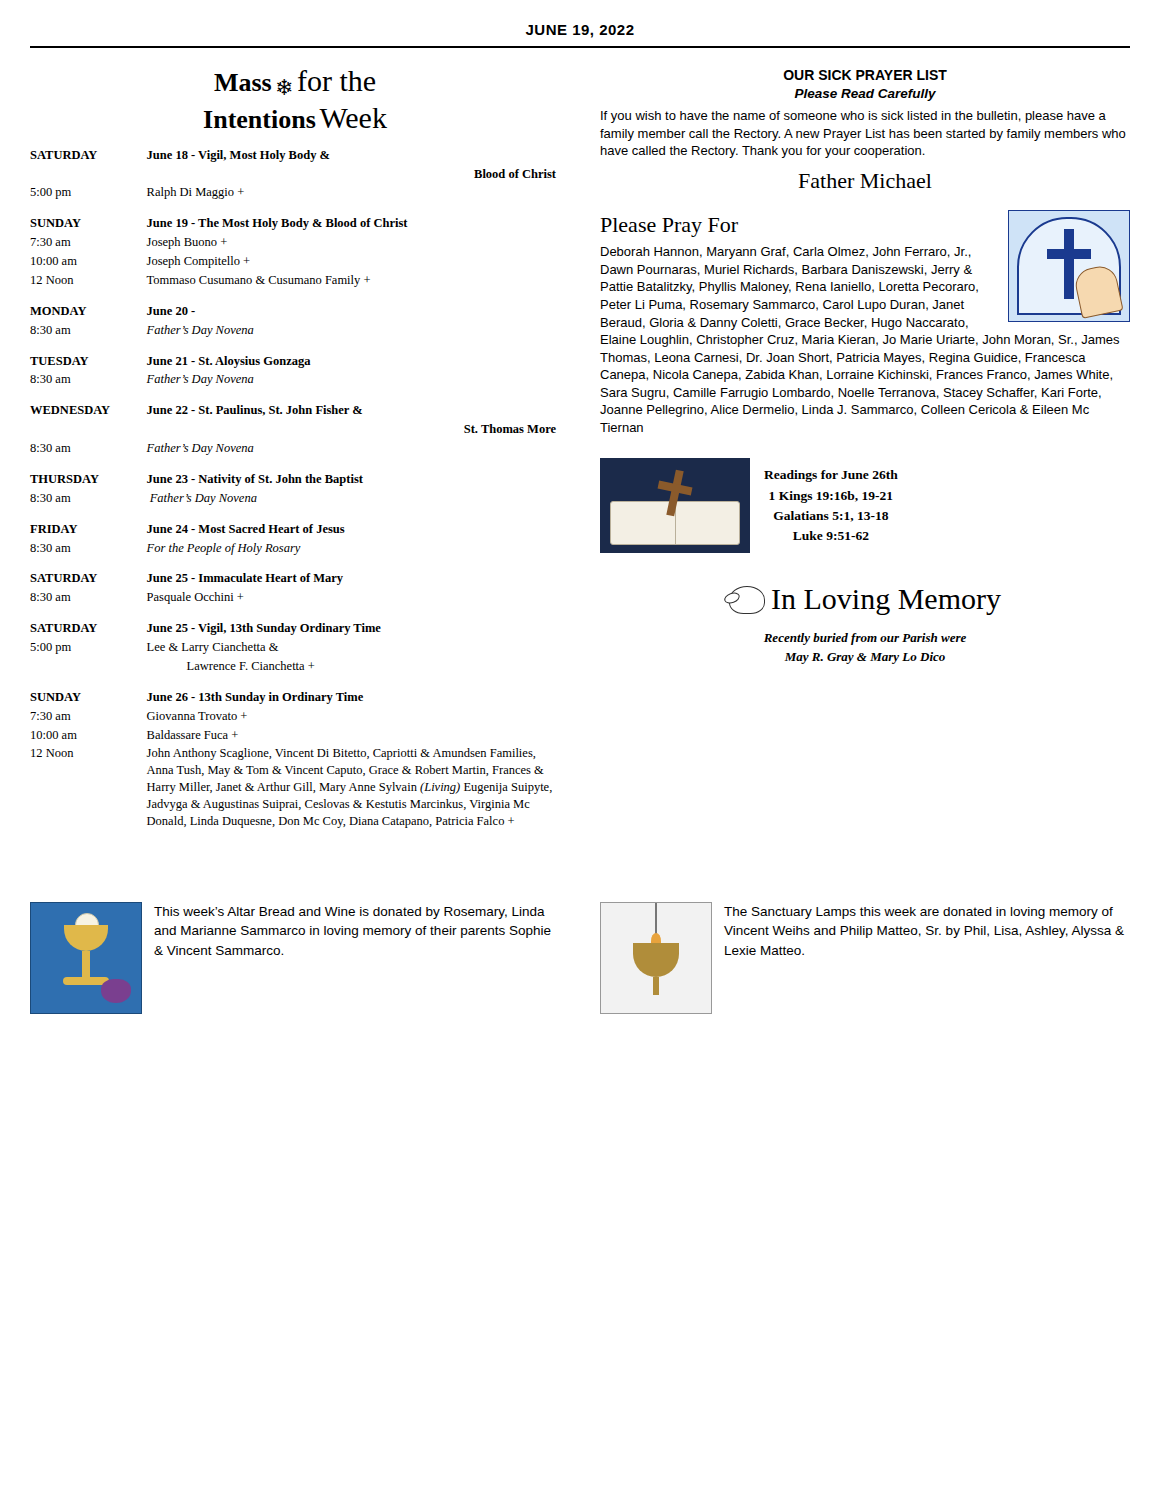JUNE 19, 2022
Mass ❄ for the
Intentions Week
| SATURDAY | June 18 - Vigil, Most Holy Body & |
| | Blood of Christ |
| 5:00 pm | Ralph Di Maggio + |
| SUNDAY | June 19 - The Most Holy Body & Blood of Christ |
| 7:30 am | Joseph Buono + |
| 10:00 am | Joseph Compitello + |
| 12 Noon | Tommaso Cusumano & Cusumano Family + |
| MONDAY | June 20 - |
| 8:30 am | Father’s Day Novena |
| TUESDAY | June 21 - St. Aloysius Gonzaga |
| 8:30 am | Father’s Day Novena |
| WEDNESDAY | June 22 - St. Paulinus, St. John Fisher & |
| | St. Thomas More |
| 8:30 am | Father’s Day Novena |
| THURSDAY | June 23 - Nativity of St. John the Baptist |
| 8:30 am | Father’s Day Novena |
| FRIDAY | June 24 - Most Sacred Heart of Jesus |
| 8:30 am | For the People of Holy Rosary |
| SATURDAY | June 25 - Immaculate Heart of Mary |
| 8:30 am | Pasquale Occhini + |
| SATURDAY | June 25 - Vigil, 13th Sunday Ordinary Time |
| 5:00 pm | Lee & Larry Cianchetta & |
| | Lawrence F. Cianchetta + |
| SUNDAY | June 26 - 13th Sunday in Ordinary Time |
| 7:30 am | Giovanna Trovato + |
| 10:00 am | Baldassare Fuca + |
| 12 Noon | John Anthony Scaglione, Vincent Di Bitetto, Capriotti & Amundsen Families, Anna Tush, May & Tom & Vincent Caputo, Grace & Robert Martin, Frances & Harry Miller, Janet & Arthur Gill, Mary Anne Sylvain (Living) Eugenija Suipyte, Jadvyga & Augustinas Suiprai, Ceslovas & Kestutis Marcinkus, Virginia Mc Donald, Linda Duquesne, Don Mc Coy, Diana Catapano, Patricia Falco + |
OUR SICK PRAYER LIST
Please Read Carefully
If you wish to have the name of someone who is sick listed in the bulletin, please have a family member call the Rectory. A new Prayer List has been started by family members who have called the Rectory. Thank you for your cooperation.
Father Michael
Please Pray For
Deborah Hannon, Maryann Graf, Carla Olmez, John Ferraro, Jr., Dawn Pournaras, Muriel Richards, Barbara Daniszewski, Jerry & Pattie Batalitzky, Phyllis Maloney, Rena Ianiello, Loretta Pecoraro, Peter Li Puma, Rosemary Sammarco, Carol Lupo Duran, Janet Beraud, Gloria & Danny Coletti, Grace Becker, Hugo Naccarato, Elaine Loughlin, Christopher Cruz, Maria Kieran, Jo Marie Uriarte, John Moran, Sr., James Thomas, Leona Carnesi, Dr. Joan Short, Patricia Mayes, Regina Guidice, Francesca Canepa, Nicola Canepa, Zabida Khan, Lorraine Kichinski, Frances Franco, James White, Sara Sugru, Camille Farrugio Lombardo, Noelle Terranova, Stacey Schaffer, Kari Forte, Joanne Pellegrino, Alice Dermelio, Linda J. Sammarco, Colleen Cericola & Eileen Mc Tiernan
Readings for June 26th
1 Kings 19:16b, 19-21
Galatians 5:1, 13-18
Luke 9:51-62
In Loving Memory
Recently buried from our Parish were
May R. Gray & Mary Lo Dico
This week’s Altar Bread and Wine is donated by Rosemary, Linda and Marianne Sammarco in loving memory of their parents Sophie & Vincent Sammarco.
The Sanctuary Lamps this week are donated in loving memory of Vincent Weihs and Philip Matteo, Sr. by Phil, Lisa, Ashley, Alyssa & Lexie Matteo.